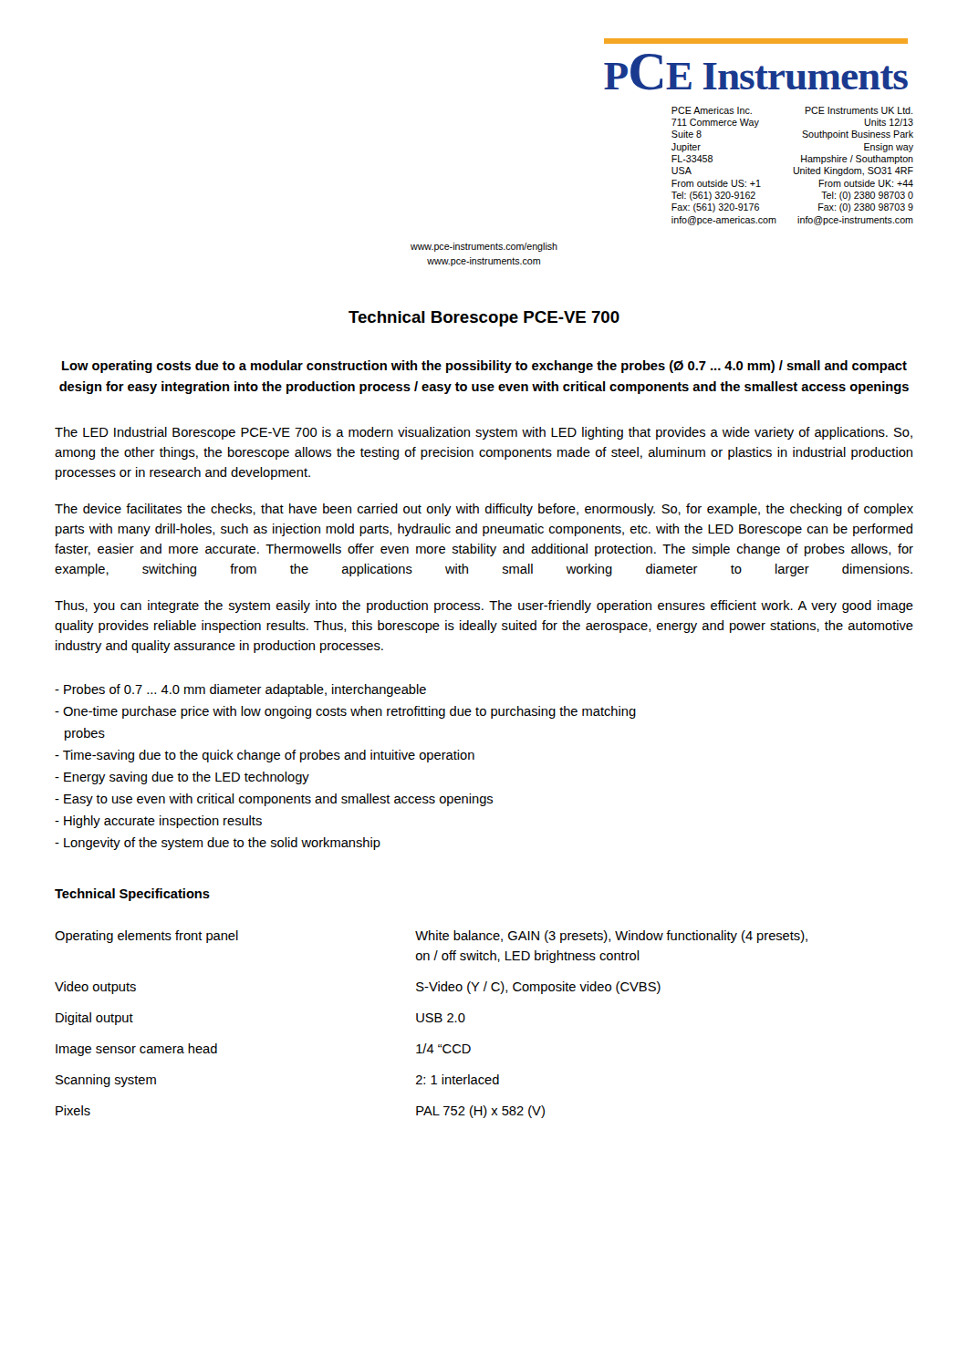PCE Instruments
| PCE Americas Inc. | PCE Instruments UK Ltd. |
| 711 Commerce Way | Units 12/13 |
| Suite 8 | Southpoint Business Park |
| Jupiter | Ensign way |
| FL-33458 | Hampshire / Southampton |
| USA | United Kingdom, SO31 4RF |
| From outside US: +1 | From outside UK: +44 |
| Tel: (561) 320-9162 | Tel: (0) 2380 98703 0 |
| Fax: (561) 320-9176 | Fax: (0) 2380 98703 9 |
| info@pce-americas.com | info@pce-instruments.com |
www.pce-instruments.com/english
www.pce-instruments.com
Technical Borescope PCE-VE 700
Low operating costs due to a modular construction with the possibility to exchange the probes (Ø 0.7 ... 4.0 mm) / small and compact design for easy integration into the production process / easy to use even with critical components and the smallest access openings
The LED Industrial Borescope PCE-VE 700 is a modern visualization system with LED lighting that provides a wide variety of applications. So, among the other things, the borescope allows the testing of precision components made of steel, aluminum or plastics in industrial production processes or in research and development.
The device facilitates the checks, that have been carried out only with difficulty before, enormously. So, for example, the checking of complex parts with many drill-holes, such as injection mold parts, hydraulic and pneumatic components, etc. with the LED Borescope can be performed faster, easier and more accurate. Thermowells offer even more stability and additional protection. The simple change of probes allows, for example, switching from the applications with small working diameter to larger dimensions.
Thus, you can integrate the system easily into the production process. The user-friendly operation ensures efficient work. A very good image quality provides reliable inspection results. Thus, this borescope is ideally suited for the aerospace, energy and power stations, the automotive industry and quality assurance in production processes.
- Probes of 0.7 ... 4.0 mm diameter adaptable, interchangeable
- One-time purchase price with low ongoing costs when retrofitting due to purchasing the matching
probes
- Time-saving due to the quick change of probes and intuitive operation
- Energy saving due to the LED technology
- Easy to use even with critical components and smallest access openings
- Highly accurate inspection results
- Longevity of the system due to the solid workmanship
Technical Specifications
| Operating elements front panel | White balance, GAIN (3 presets), Window functionality (4 presets), on / off switch, LED brightness control |
| Video outputs | S-Video (Y / C), Composite video (CVBS) |
| Digital output | USB 2.0 |
| Image sensor camera head | 1/4 “CCD |
| Scanning system | 2: 1 interlaced |
| Pixels | PAL 752 (H) x 582 (V) |